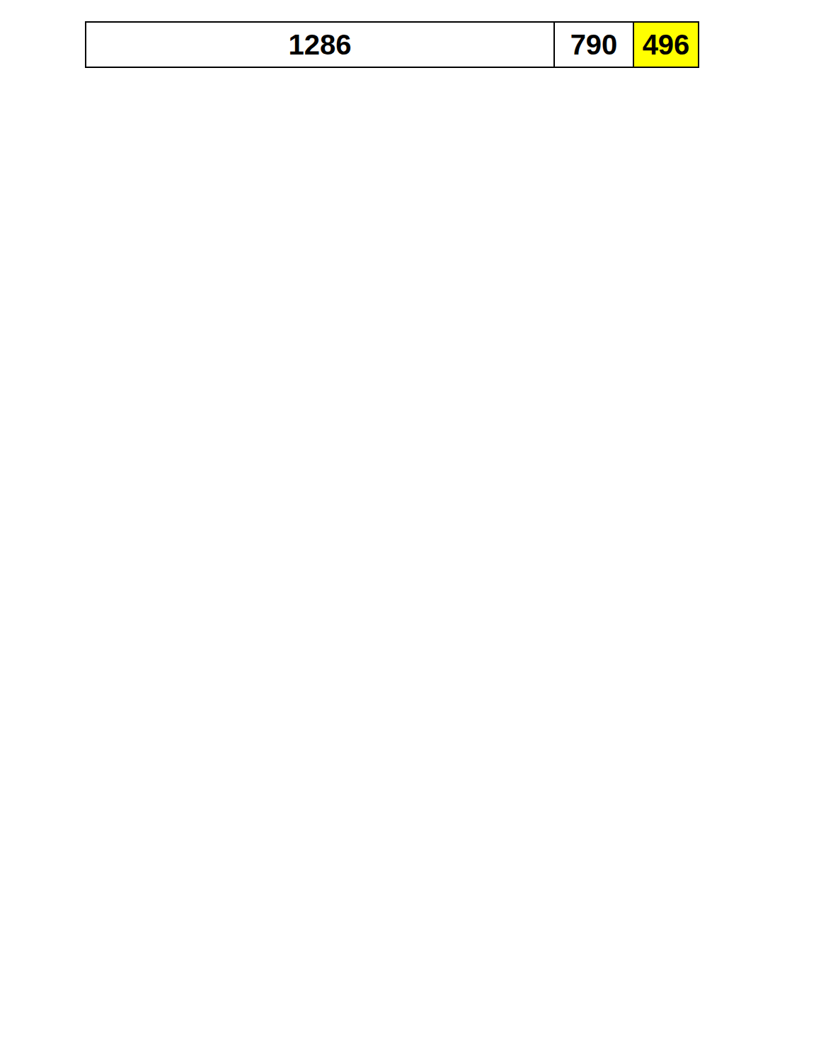| 1286 | 790 | 496 |